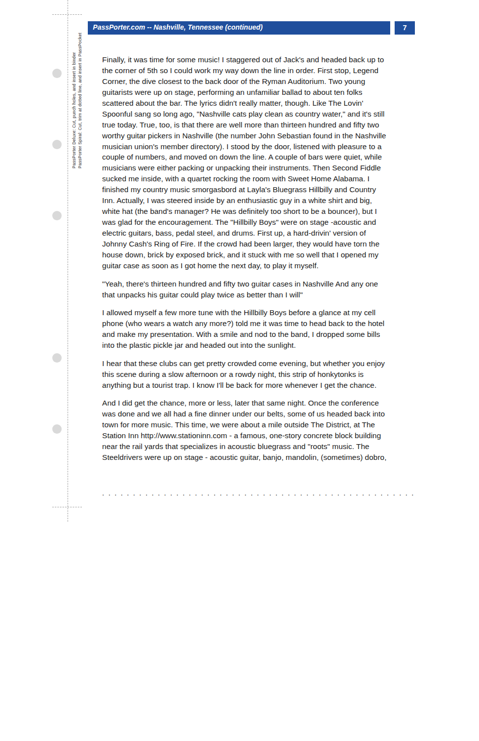PassPorter Deluxe: Cut, punch holes, and insert in binder PassPorter Spiral: Cut, trim at dotted line, and insert in PassPocket
PassPorter.com -- Nashville, Tennessee (continued)
7
Finally, it was time for some music! I staggered out of Jack's and headed back up to the corner of 5th so I could work my way down the line in order. First stop, Legend Corner, the dive closest to the back door of the Ryman Auditorium. Two young guitarists were up on stage, performing an unfamiliar ballad to about ten folks scattered about the bar. The lyrics didn't really matter, though. Like The Lovin' Spoonful sang so long ago, "Nashville cats play clean as country water," and it's still true today. True, too, is that there are well more than thirteen hundred and fifty two worthy guitar pickers in Nashville (the number John Sebastian found in the Nashville musician union's member directory). I stood by the door, listened with pleasure to a couple of numbers, and moved on down the line. A couple of bars were quiet, while musicians were either packing or unpacking their instruments. Then Second Fiddle sucked me inside, with a quartet rocking the room with Sweet Home Alabama. I finished my country music smorgasbord at Layla's Bluegrass Hillbilly and Country Inn. Actually, I was steered inside by an enthusiastic guy in a white shirt and big, white hat (the band's manager? He was definitely too short to be a bouncer), but I was glad for the encouragement. The "Hillbilly Boys" were on stage -acoustic and electric guitars, bass, pedal steel, and drums. First up, a hard-drivin' version of Johnny Cash's Ring of Fire. If the crowd had been larger, they would have torn the house down, brick by exposed brick, and it stuck with me so well that I opened my guitar case as soon as I got home the next day, to play it myself.
"Yeah, there's thirteen hundred and fifty two guitar cases in Nashville And any one that unpacks his guitar could play twice as better than I will"
I allowed myself a few more tune with the Hillbilly Boys before a glance at my cell phone (who wears a watch any more?) told me it was time to head back to the hotel and make my presentation. With a smile and nod to the band, I dropped some bills into the plastic pickle jar and headed out into the sunlight.
I hear that these clubs can get pretty crowded come evening, but whether you enjoy this scene during a slow afternoon or a rowdy night, this strip of honkytonks is anything but a tourist trap. I know I'll be back for more whenever I get the chance.
And I did get the chance, more or less, later that same night. Once the conference was done and we all had a fine dinner under our belts, some of us headed back into town for more music. This time, we were about a mile outside The District, at The Station Inn http://www.stationinn.com - a famous, one-story concrete block building near the rail yards that specializes in acoustic bluegrass and "roots" music. The Steeldrivers were up on stage - acoustic guitar, banjo, mandolin, (sometimes) dobro,
. . . . . . . . . . . . . . . . . . . . . . . . . . . . . . . . . . . . . . . . . . . . . . . . . . . . . . . . . . . . . . . . . . . . . . . .